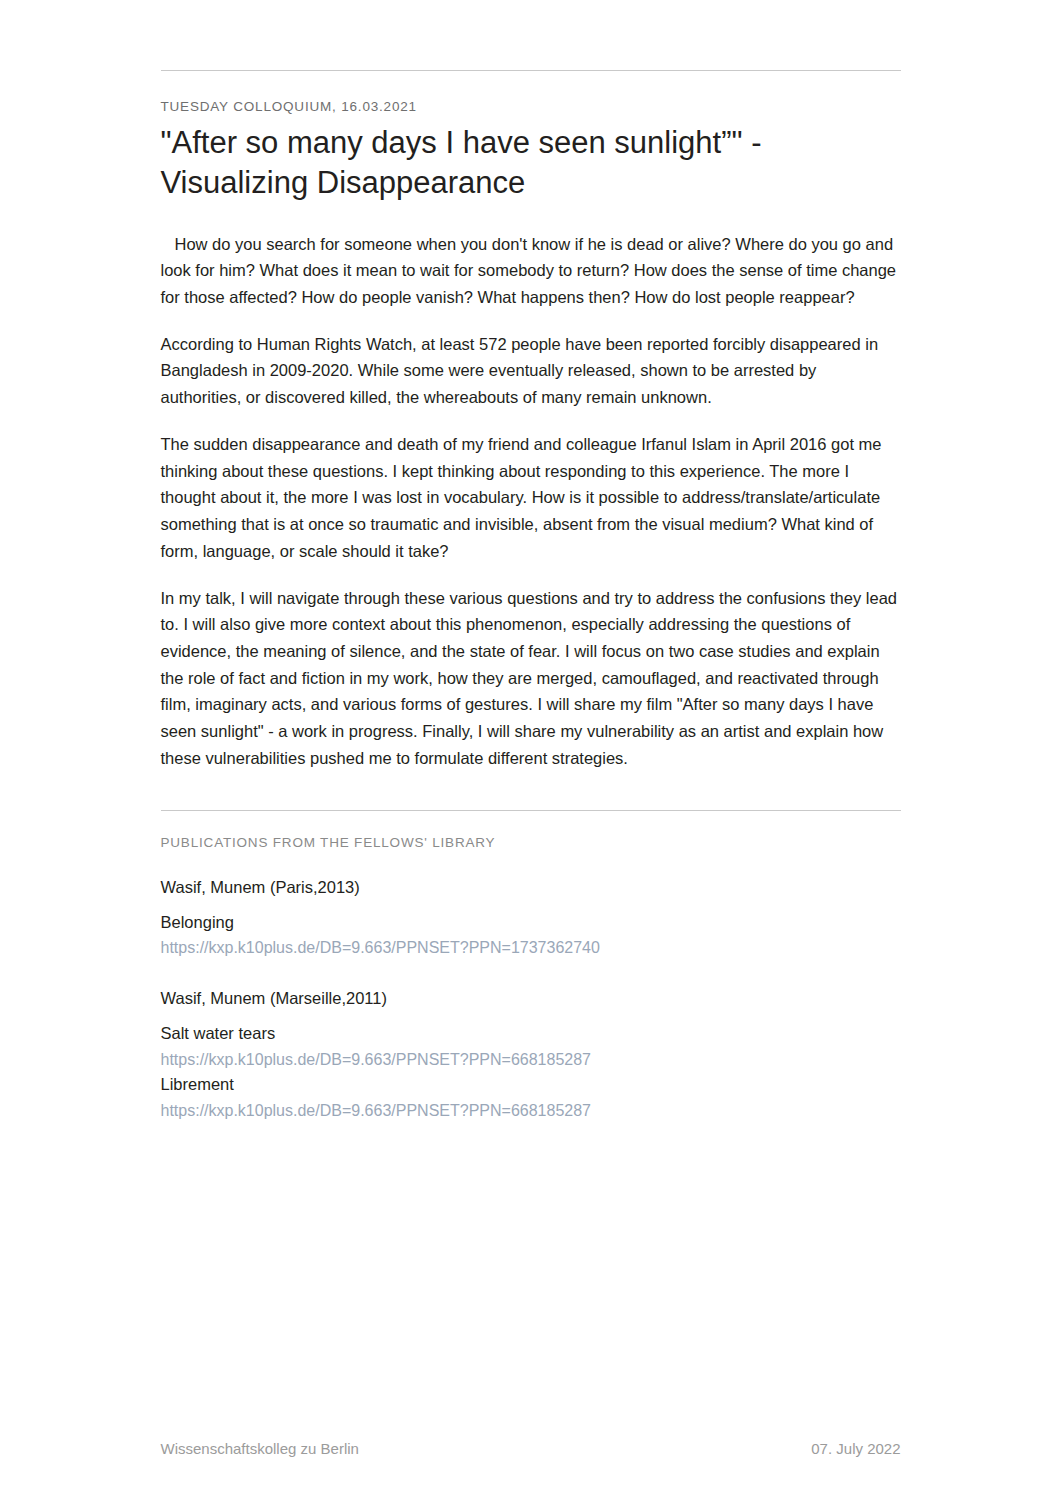Tuesday Colloquium, 16.03.2021
"After so many days I have seen sunlight”" - Visualizing Disappearance
How do you search for someone when you don't know if he is dead or alive? Where do you go and look for him? What does it mean to wait for somebody to return? How does the sense of time change for those affected? How do people vanish? What happens then? How do lost people reappear?
According to Human Rights Watch, at least 572 people have been reported forcibly disappeared in Bangladesh in 2009-2020. While some were eventually released, shown to be arrested by authorities, or discovered killed, the whereabouts of many remain unknown.
The sudden disappearance and death of my friend and colleague Irfanul Islam in April 2016 got me thinking about these questions. I kept thinking about responding to this experience. The more I thought about it, the more I was lost in vocabulary. How is it possible to address/translate/articulate something that is at once so traumatic and invisible, absent from the visual medium? What kind of form, language, or scale should it take?
In my talk, I will navigate through these various questions and try to address the confusions they lead to. I will also give more context about this phenomenon, especially addressing the questions of evidence, the meaning of silence, and the state of fear. I will focus on two case studies and explain the role of fact and fiction in my work, how they are merged, camouflaged, and reactivated through film, imaginary acts, and various forms of gestures. I will share my film "After so many days I have seen sunlight" - a work in progress. Finally, I will share my vulnerability as an artist and explain how these vulnerabilities pushed me to formulate different strategies.
Publications from the Fellows' Library
Wasif, Munem (Paris,2013)
Belonging
https://kxp.k10plus.de/DB=9.663/PPNSET?PPN=1737362740
Wasif, Munem (Marseille,2011)
Salt water tears
https://kxp.k10plus.de/DB=9.663/PPNSET?PPN=668185287
Librement
https://kxp.k10plus.de/DB=9.663/PPNSET?PPN=668185287
Wissenschaftskolleg zu Berlin 07. July 2022